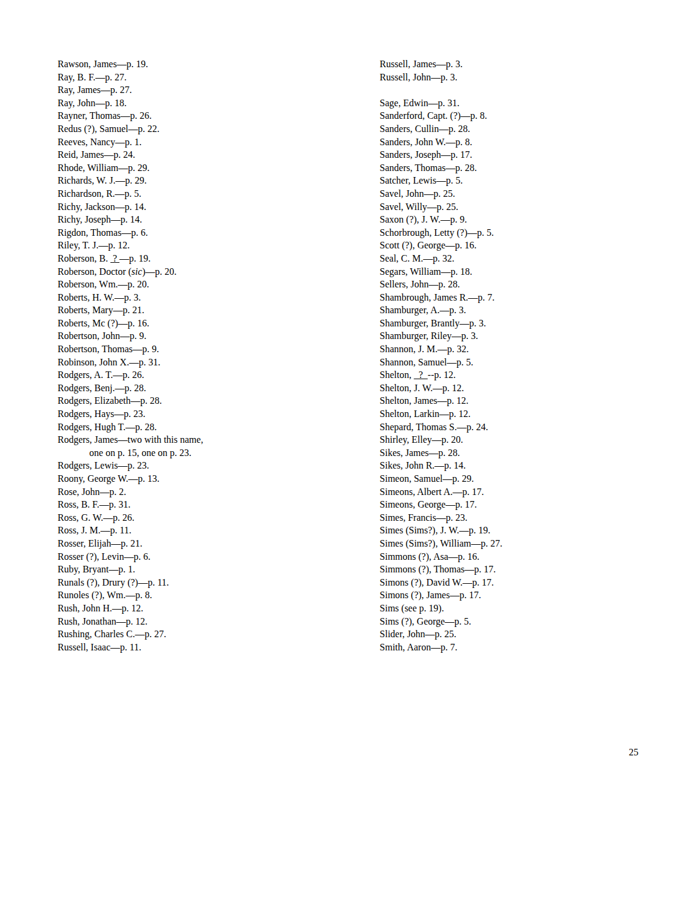Rawson, James—p. 19.
Ray, B. F.—p. 27.
Ray, James—p. 27.
Ray, John—p. 18.
Rayner, Thomas—p. 26.
Redus (?), Samuel—p. 22.
Reeves, Nancy—p. 1.
Reid, James—p. 24.
Rhode, William—p. 29.
Richards, W. J.—p. 29.
Richardson, R.—p. 5.
Richy, Jackson—p. 14.
Richy, Joseph—p. 14.
Rigdon, Thomas—p. 6.
Riley, T. J.—p. 12.
Roberson, B. ? —p. 19.
Roberson, Doctor (sic)—p. 20.
Roberson, Wm.—p. 20.
Roberts, H. W.—p. 3.
Roberts, Mary—p. 21.
Roberts, Mc (?)—p. 16.
Robertson, John—p. 9.
Robertson, Thomas—p. 9.
Robinson, John X.—p. 31.
Rodgers, A. T.—p. 26.
Rodgers, Benj.—p. 28.
Rodgers, Elizabeth—p. 28.
Rodgers, Hays—p. 23.
Rodgers, Hugh T.—p. 28.
Rodgers, James—two with this name,
one on p. 15, one on p. 23.
Rodgers, Lewis—p. 23.
Roony, George W.—p. 13.
Rose, John—p. 2.
Ross, B. F.—p. 31.
Ross, G. W.—p. 26.
Ross, J. M.—p. 11.
Rosser, Elijah—p. 21.
Rosser (?), Levin—p. 6.
Ruby, Bryant—p. 1.
Runals (?), Drury (?)—p. 11.
Runoles (?), Wm.—p. 8.
Rush, John H.—p. 12.
Rush, Jonathan—p. 12.
Rushing, Charles C.—p. 27.
Russell, Isaac—p. 11.
Russell, James—p. 3.
Russell, John—p. 3.
Sage, Edwin—p. 31.
Sanderford, Capt. (?)—p. 8.
Sanders, Cullin—p. 28.
Sanders, John W.—p. 8.
Sanders, Joseph—p. 17.
Sanders, Thomas—p. 28.
Satcher, Lewis—p. 5.
Savel, John—p. 25.
Savel, Willy—p. 25.
Saxon (?), J. W.—p. 9.
Schorbrough, Letty (?)—p. 5.
Scott (?), George—p. 16.
Seal, C. M.—p. 32.
Segars, William—p. 18.
Sellers, John—p. 28.
Shambrough, James R.—p. 7.
Shamburger, A.—p. 3.
Shamburger, Brantly—p. 3.
Shamburger, Riley—p. 3.
Shannon, J. M.—p. 32.
Shannon, Samuel—p. 5.
Shelton, ? --p. 12.
Shelton, J. W.—p. 12.
Shelton, James—p. 12.
Shelton, Larkin—p. 12.
Shepard, Thomas S.—p. 24.
Shirley, Elley—p. 20.
Sikes, James—p. 28.
Sikes, John R.—p. 14.
Simeon, Samuel—p. 29.
Simeons, Albert A.—p. 17.
Simeons, George—p. 17.
Simes, Francis—p. 23.
Simes (Sims?), J. W.—p. 19.
Simes (Sims?), William—p. 27.
Simmons (?), Asa—p. 16.
Simmons (?), Thomas—p. 17.
Simons (?), David W.—p. 17.
Simons (?), James—p. 17.
Sims (see p. 19).
Sims (?), George—p. 5.
Slider, John—p. 25.
Smith, Aaron—p. 7.
25